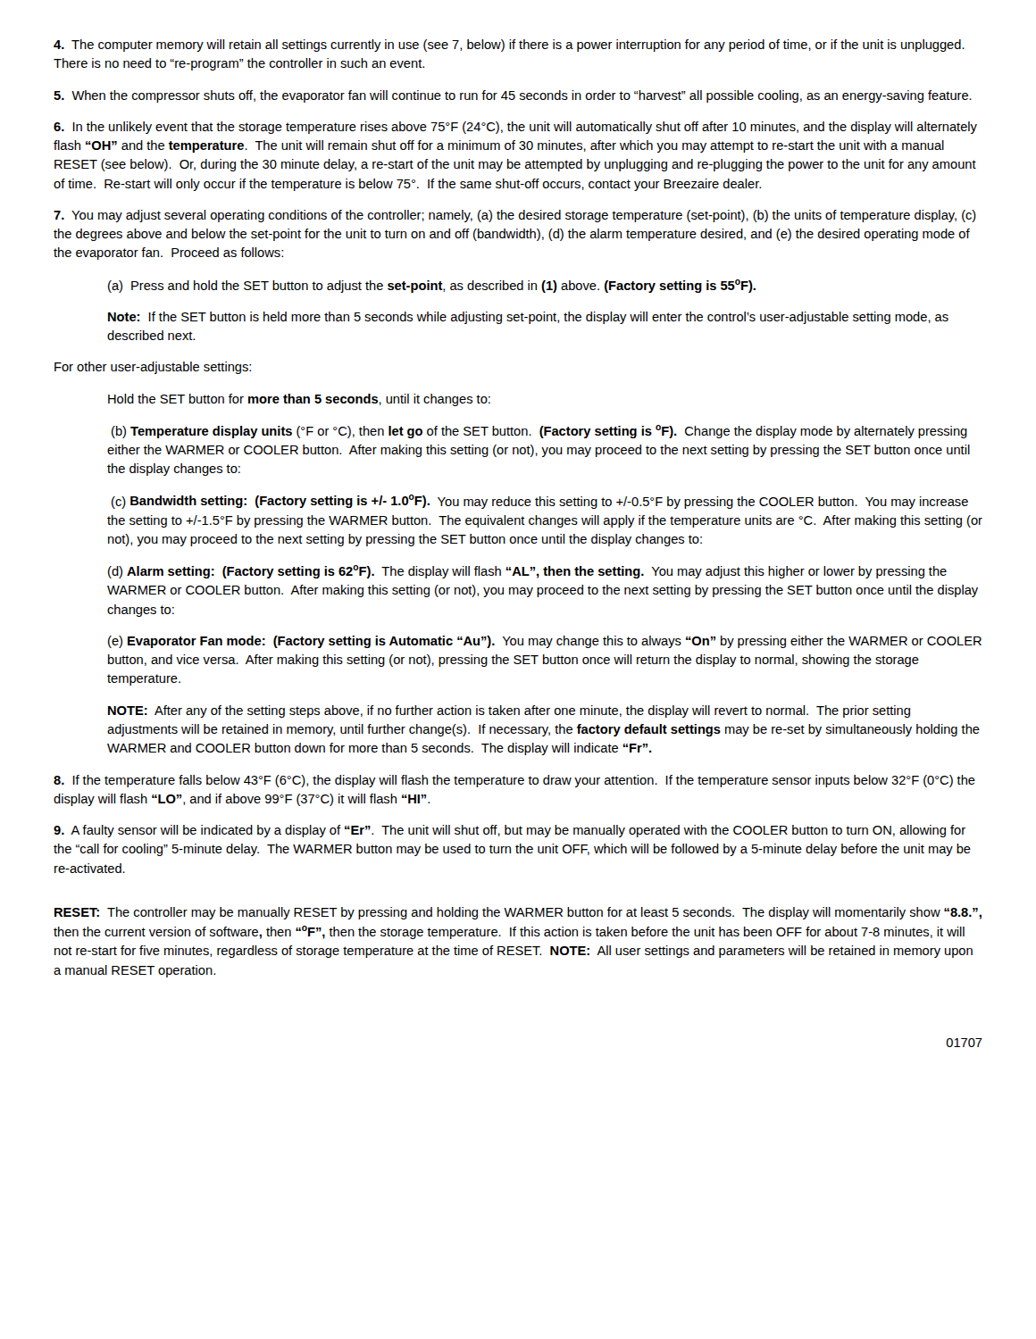4. The computer memory will retain all settings currently in use (see 7, below) if there is a power interruption for any period of time, or if the unit is unplugged. There is no need to “re-program” the controller in such an event.
5. When the compressor shuts off, the evaporator fan will continue to run for 45 seconds in order to “harvest” all possible cooling, as an energy-saving feature.
6. In the unlikely event that the storage temperature rises above 75°F (24°C), the unit will automatically shut off after 10 minutes, and the display will alternately flash “OH” and the temperature. The unit will remain shut off for a minimum of 30 minutes, after which you may attempt to re-start the unit with a manual RESET (see below). Or, during the 30 minute delay, a re-start of the unit may be attempted by unplugging and re-plugging the power to the unit for any amount of time. Re-start will only occur if the temperature is below 75°. If the same shut-off occurs, contact your Breezaire dealer.
7. You may adjust several operating conditions of the controller; namely, (a) the desired storage temperature (set-point), (b) the units of temperature display, (c) the degrees above and below the set-point for the unit to turn on and off (bandwidth), (d) the alarm temperature desired, and (e) the desired operating mode of the evaporator fan. Proceed as follows:
(a) Press and hold the SET button to adjust the set-point, as described in (1) above. (Factory setting is 55oF).
Note: If the SET button is held more than 5 seconds while adjusting set-point, the display will enter the control’s user-adjustable setting mode, as described next.
For other user-adjustable settings:
Hold the SET button for more than 5 seconds, until it changes to:
(b) Temperature display units (°F or °C), then let go of the SET button. (Factory setting is oF). Change the display mode by alternately pressing either the WARMER or COOLER button. After making this setting (or not), you may proceed to the next setting by pressing the SET button once until the display changes to:
(c) Bandwidth setting: (Factory setting is +/- 1.0oF). You may reduce this setting to +/-0.5°F by pressing the COOLER button. You may increase the setting to +/-1.5°F by pressing the WARMER button. The equivalent changes will apply if the temperature units are °C. After making this setting (or not), you may proceed to the next setting by pressing the SET button once until the display changes to:
(d) Alarm setting: (Factory setting is 62oF). The display will flash “AL”, then the setting. You may adjust this higher or lower by pressing the WARMER or COOLER button. After making this setting (or not), you may proceed to the next setting by pressing the SET button once until the display changes to:
(e) Evaporator Fan mode: (Factory setting is Automatic “Au”). You may change this to always “On” by pressing either the WARMER or COOLER button, and vice versa. After making this setting (or not), pressing the SET button once will return the display to normal, showing the storage temperature.
NOTE: After any of the setting steps above, if no further action is taken after one minute, the display will revert to normal. The prior setting adjustments will be retained in memory, until further change(s). If necessary, the factory default settings may be re-set by simultaneously holding the WARMER and COOLER button down for more than 5 seconds. The display will indicate “Fr”.
8. If the temperature falls below 43°F (6°C), the display will flash the temperature to draw your attention. If the temperature sensor inputs below 32°F (0°C) the display will flash “LO”, and if above 99°F (37°C) it will flash “HI”.
9. A faulty sensor will be indicated by a display of “Er”. The unit will shut off, but may be manually operated with the COOLER button to turn ON, allowing for the “call for cooling” 5-minute delay. The WARMER button may be used to turn the unit OFF, which will be followed by a 5-minute delay before the unit may be re-activated.
RESET: The controller may be manually RESET by pressing and holding the WARMER button for at least 5 seconds. The display will momentarily show “8.8.”, then the current version of software, then “oF”, then the storage temperature. If this action is taken before the unit has been OFF for about 7-8 minutes, it will not re-start for five minutes, regardless of storage temperature at the time of RESET. NOTE: All user settings and parameters will be retained in memory upon a manual RESET operation.
01707